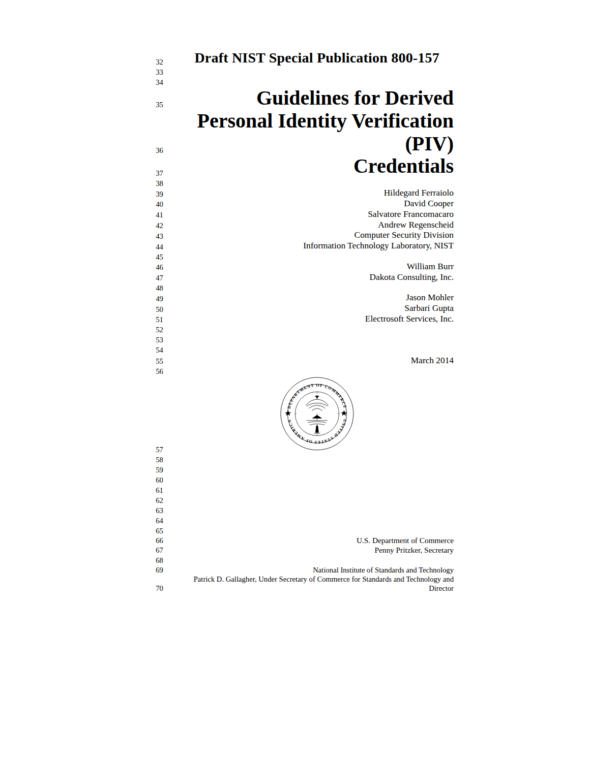32
Draft NIST Special Publication 800-157
33
34
35
Guidelines for Derived
36
Personal Identity Verification (PIV)
37
Credentials
38
39
Hildegard Ferraiolo
40
David Cooper
41
Salvatore Francomacaro
42
Andrew Regenscheid
43
Computer Security Division
44
Information Technology Laboratory, NIST
45
46
William Burr
47
Dakota Consulting, Inc.
48
49
Jason Mohler
50
Sarbari Gupta
51
Electrosoft Services, Inc.
52
53
54
55
March 2014
56
57
DEPARTMENT OF COMMERCE UNITED STATES OF AMERICA
58
59
60
61
62
63
64
65
66
U.S. Department of Commerce
67
Penny Pritzker, Secretary
68
69
National Institute of Standards and Technology
70
Patrick D. Gallagher, Under Secretary of Commerce for Standards and Technology and Director